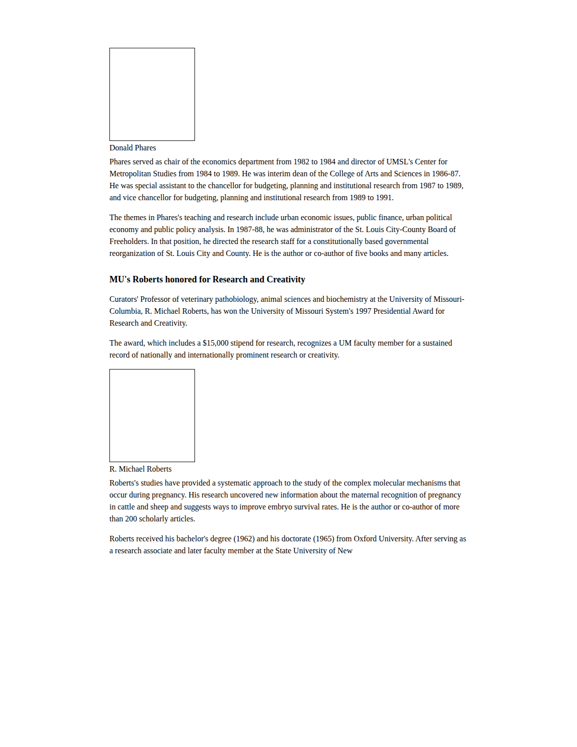Donald Phares
Phares served as chair of the economics department from 1982 to 1984 and director of UMSL's Center for Metropolitan Studies from 1984 to 1989. He was interim dean of the College of Arts and Sciences in 1986-87. He was special assistant to the chancellor for budgeting, planning and institutional research from 1987 to 1989, and vice chancellor for budgeting, planning and institutional research from 1989 to 1991.
The themes in Phares's teaching and research include urban economic issues, public finance, urban political economy and public policy analysis. In 1987-88, he was administrator of the St. Louis City-County Board of Freeholders. In that position, he directed the research staff for a constitutionally based governmental reorganization of St. Louis City and County. He is the author or co-author of five books and many articles.
MU's Roberts honored for Research and Creativity
Curators' Professor of veterinary pathobiology, animal sciences and biochemistry at the University of Missouri-Columbia, R. Michael Roberts, has won the University of Missouri System's 1997 Presidential Award for Research and Creativity.
The award, which includes a $15,000 stipend for research, recognizes a UM faculty member for a sustained record of nationally and internationally prominent research or creativity.
R. Michael Roberts
Roberts's studies have provided a systematic approach to the study of the complex molecular mechanisms that occur during pregnancy. His research uncovered new information about the maternal recognition of pregnancy in cattle and sheep and suggests ways to improve embryo survival rates. He is the author or co-author of more than 200 scholarly articles.
Roberts received his bachelor's degree (1962) and his doctorate (1965) from Oxford University. After serving as a research associate and later faculty member at the State University of New